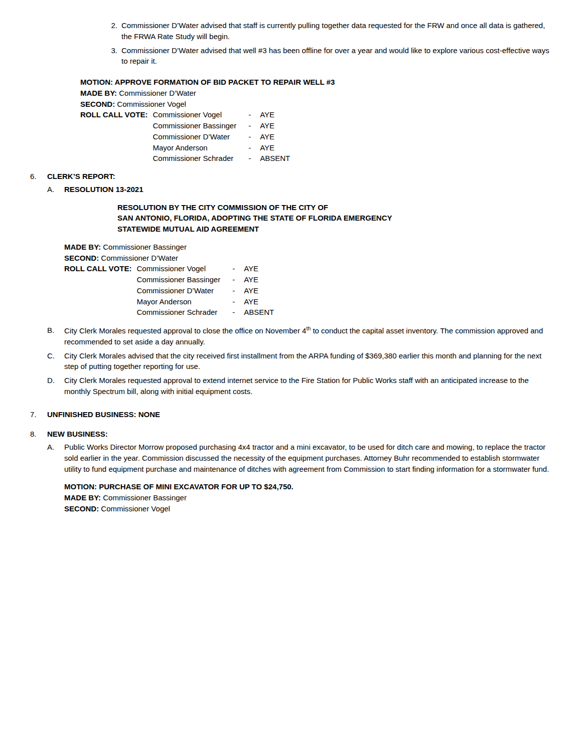2. Commissioner D’Water advised that staff is currently pulling together data requested for the FRW and once all data is gathered, the FRWA Rate Study will begin.
3. Commissioner D’Water advised that well #3 has been offline for over a year and would like to explore various cost-effective ways to repair it.
MOTION: APPROVE FORMATION OF BID PACKET TO REPAIR WELL #3
MADE BY: Commissioner D’Water
SECOND: Commissioner Vogel
| ROLL CALL VOTE: | Commissioner Vogel | - | AYE |
| | Commissioner Bassinger | - | AYE |
| | Commissioner D’Water | - | AYE |
| | Mayor Anderson | - | AYE |
| | Commissioner Schrader | - | ABSENT |
6.
CLERK’S REPORT:
A. RESOLUTION 13-2021
RESOLUTION BY THE CITY COMMISSION OF THE CITY OF
SAN ANTONIO, FLORIDA, ADOPTING THE STATE OF FLORIDA EMERGENCY
STATEWIDE MUTUAL AID AGREEMENT
MADE BY: Commissioner Bassinger
SECOND: Commissioner D’Water
| ROLL CALL VOTE: | Commissioner Vogel | - | AYE |
| | Commissioner Bassinger | - | AYE |
| | Commissioner D’Water | - | AYE |
| | Mayor Anderson | - | AYE |
| | Commissioner Schrader | - | ABSENT |
B. City Clerk Morales requested approval to close the office on November 4th to conduct the capital asset inventory. The commission approved and recommended to set aside a day annually.
C. City Clerk Morales advised that the city received first installment from the ARPA funding of $369,380 earlier this month and planning for the next step of putting together reporting for use.
D. City Clerk Morales requested approval to extend internet service to the Fire Station for Public Works staff with an anticipated increase to the monthly Spectrum bill, along with initial equipment costs.
7.
UNFINISHED BUSINESS: NONE
8.
NEW BUSINESS:
A. Public Works Director Morrow proposed purchasing 4x4 tractor and a mini excavator, to be used for ditch care and mowing, to replace the tractor sold earlier in the year. Commission discussed the necessity of the equipment purchases. Attorney Buhr recommended to establish stormwater utility to fund equipment purchase and maintenance of ditches with agreement from Commission to start finding information for a stormwater fund.
MOTION: PURCHASE OF MINI EXCAVATOR FOR UP TO $24,750.
MADE BY: Commissioner Bassinger
SECOND: Commissioner Vogel